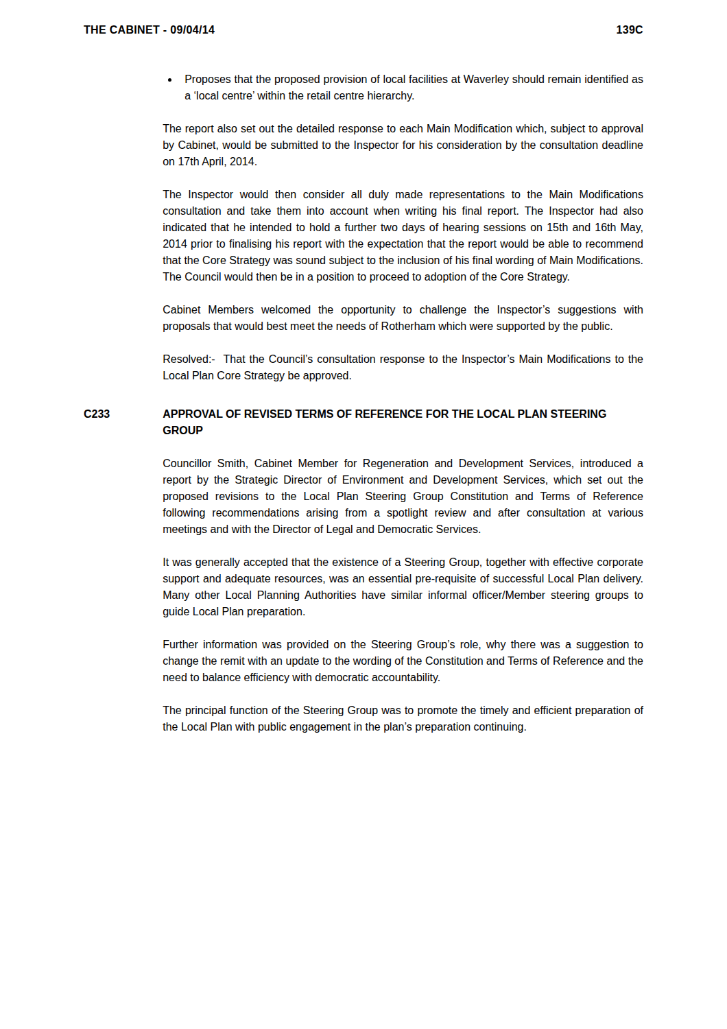THE CABINET - 09/04/14 139C
Proposes that the proposed provision of local facilities at Waverley should remain identified as a ‘local centre’ within the retail centre hierarchy.
The report also set out the detailed response to each Main Modification which, subject to approval by Cabinet, would be submitted to the Inspector for his consideration by the consultation deadline on 17th April, 2014.
The Inspector would then consider all duly made representations to the Main Modifications consultation and take them into account when writing his final report. The Inspector had also indicated that he intended to hold a further two days of hearing sessions on 15th and 16th May, 2014 prior to finalising his report with the expectation that the report would be able to recommend that the Core Strategy was sound subject to the inclusion of his final wording of Main Modifications. The Council would then be in a position to proceed to adoption of the Core Strategy.
Cabinet Members welcomed the opportunity to challenge the Inspector’s suggestions with proposals that would best meet the needs of Rotherham which were supported by the public.
Resolved:- That the Council’s consultation response to the Inspector’s Main Modifications to the Local Plan Core Strategy be approved.
C233
APPROVAL OF REVISED TERMS OF REFERENCE FOR THE LOCAL PLAN STEERING GROUP
Councillor Smith, Cabinet Member for Regeneration and Development Services, introduced a report by the Strategic Director of Environment and Development Services, which set out the proposed revisions to the Local Plan Steering Group Constitution and Terms of Reference following recommendations arising from a spotlight review and after consultation at various meetings and with the Director of Legal and Democratic Services.
It was generally accepted that the existence of a Steering Group, together with effective corporate support and adequate resources, was an essential pre-requisite of successful Local Plan delivery. Many other Local Planning Authorities have similar informal officer/Member steering groups to guide Local Plan preparation.
Further information was provided on the Steering Group’s role, why there was a suggestion to change the remit with an update to the wording of the Constitution and Terms of Reference and the need to balance efficiency with democratic accountability.
The principal function of the Steering Group was to promote the timely and efficient preparation of the Local Plan with public engagement in the plan’s preparation continuing.